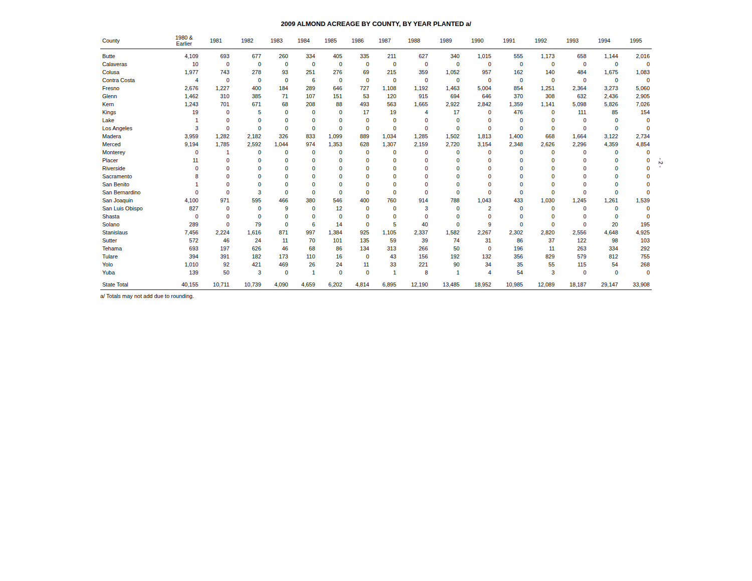2009 ALMOND ACREAGE BY COUNTY, BY YEAR PLANTED a/
| County | 1980 & Earlier | 1981 | 1982 | 1983 | 1984 | 1985 | 1986 | 1987 | 1988 | 1989 | 1990 | 1991 | 1992 | 1993 | 1994 | 1995 |
| --- | --- | --- | --- | --- | --- | --- | --- | --- | --- | --- | --- | --- | --- | --- | --- | --- |
| Butte | 4,109 | 693 | 677 | 260 | 334 | 405 | 335 | 211 | 627 | 340 | 1,015 | 555 | 1,173 | 658 | 1,144 | 2,016 |
| Calaveras | 10 | 0 | 0 | 0 | 0 | 0 | 0 | 0 | 0 | 0 | 0 | 0 | 0 | 0 | 0 | 0 |
| Colusa | 1,977 | 743 | 278 | 93 | 251 | 276 | 69 | 215 | 359 | 1,052 | 957 | 162 | 140 | 484 | 1,675 | 1,083 |
| Contra Costa | 4 | 0 | 0 | 0 | 6 | 0 | 0 | 0 | 0 | 0 | 0 | 0 | 0 | 0 | 0 | 0 |
| Fresno | 2,676 | 1,227 | 400 | 184 | 289 | 646 | 727 | 1,108 | 1,192 | 1,463 | 5,004 | 854 | 1,251 | 2,364 | 3,273 | 5,060 |
| Glenn | 1,462 | 310 | 385 | 71 | 107 | 151 | 53 | 120 | 915 | 694 | 646 | 370 | 308 | 632 | 2,436 | 2,905 |
| Kern | 1,243 | 701 | 671 | 68 | 208 | 88 | 493 | 563 | 1,665 | 2,922 | 2,842 | 1,359 | 1,141 | 5,098 | 5,826 | 7,026 |
| Kings | 19 | 0 | 5 | 0 | 0 | 0 | 17 | 19 | 4 | 17 | 0 | 476 | 0 | 111 | 85 | 154 |
| Lake | 1 | 0 | 0 | 0 | 0 | 0 | 0 | 0 | 0 | 0 | 0 | 0 | 0 | 0 | 0 | 0 |
| Los Angeles | 3 | 0 | 0 | 0 | 0 | 0 | 0 | 0 | 0 | 0 | 0 | 0 | 0 | 0 | 0 | 0 |
| Madera | 3,959 | 1,282 | 2,182 | 326 | 833 | 1,099 | 889 | 1,034 | 1,285 | 1,502 | 1,813 | 1,400 | 668 | 1,664 | 3,122 | 2,734 |
| Merced | 9,194 | 1,785 | 2,592 | 1,044 | 974 | 1,353 | 628 | 1,307 | 2,159 | 2,720 | 3,154 | 2,348 | 2,626 | 2,296 | 4,359 | 4,854 |
| Monterey | 0 | 1 | 0 | 0 | 0 | 0 | 0 | 0 | 0 | 0 | 0 | 0 | 0 | 0 | 0 | 0 |
| Placer | 11 | 0 | 0 | 0 | 0 | 0 | 0 | 0 | 0 | 0 | 0 | 0 | 0 | 0 | 0 | 0 |
| Riverside | 0 | 0 | 0 | 0 | 0 | 0 | 0 | 0 | 0 | 0 | 0 | 0 | 0 | 0 | 0 | 0 |
| Sacramento | 8 | 0 | 0 | 0 | 0 | 0 | 0 | 0 | 0 | 0 | 0 | 0 | 0 | 0 | 0 | 0 |
| San Benito | 1 | 0 | 0 | 0 | 0 | 0 | 0 | 0 | 0 | 0 | 0 | 0 | 0 | 0 | 0 | 0 |
| San Bernardino | 0 | 0 | 3 | 0 | 0 | 0 | 0 | 0 | 0 | 0 | 0 | 0 | 0 | 0 | 0 | 0 |
| San Joaquin | 4,100 | 971 | 595 | 466 | 380 | 546 | 400 | 760 | 914 | 788 | 1,043 | 433 | 1,030 | 1,245 | 1,261 | 1,539 |
| San Luis Obispo | 827 | 0 | 0 | 9 | 0 | 12 | 0 | 0 | 3 | 0 | 2 | 0 | 0 | 0 | 0 | 0 |
| Shasta | 0 | 0 | 0 | 0 | 0 | 0 | 0 | 0 | 0 | 0 | 0 | 0 | 0 | 0 | 0 | 0 |
| Solano | 289 | 0 | 79 | 0 | 6 | 14 | 0 | 5 | 40 | 0 | 9 | 0 | 0 | 0 | 20 | 195 |
| Stanislaus | 7,456 | 2,224 | 1,616 | 871 | 997 | 1,384 | 925 | 1,105 | 2,337 | 1,582 | 2,267 | 2,302 | 2,820 | 2,556 | 4,648 | 4,925 |
| Sutter | 572 | 46 | 24 | 11 | 70 | 101 | 135 | 59 | 39 | 74 | 31 | 86 | 37 | 122 | 98 | 103 |
| Tehama | 693 | 197 | 626 | 46 | 68 | 86 | 134 | 313 | 266 | 50 | 0 | 196 | 11 | 263 | 334 | 292 |
| Tulare | 394 | 391 | 182 | 173 | 110 | 16 | 0 | 43 | 156 | 192 | 132 | 356 | 829 | 579 | 812 | 755 |
| Yolo | 1,010 | 92 | 421 | 469 | 26 | 24 | 11 | 33 | 221 | 90 | 34 | 35 | 55 | 115 | 54 | 268 |
| Yuba | 139 | 50 | 3 | 0 | 1 | 0 | 0 | 1 | 8 | 1 | 4 | 54 | 3 | 0 | 0 | 0 |
| State Total | 40,155 | 10,711 | 10,739 | 4,090 | 4,659 | 6,202 | 4,814 | 6,895 | 12,190 | 13,485 | 18,952 | 10,985 | 12,089 | 18,187 | 29,147 | 33,908 |
a/ Totals may not add due to rounding.
- 2 -